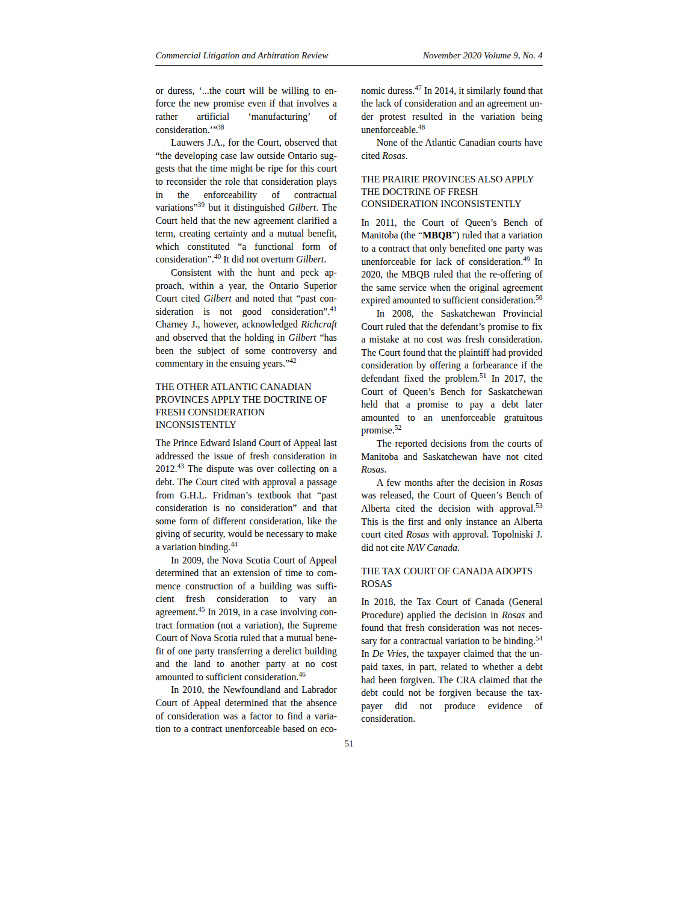Commercial Litigation and Arbitration Review
November 2020 Volume 9, No. 4
or duress, ‘...the court will be willing to enforce the new promise even if that involves a rather artificial ‘manufacturing’ of consideration.’”38
Lauwers J.A., for the Court, observed that “the developing case law outside Ontario suggests that the time might be ripe for this court to reconsider the role that consideration plays in the enforceability of contractual variations”39 but it distinguished Gilbert. The Court held that the new agreement clarified a term, creating certainty and a mutual benefit, which constituted “a functional form of consideration”.40 It did not overturn Gilbert.
Consistent with the hunt and peck approach, within a year, the Ontario Superior Court cited Gilbert and noted that “past consideration is not good consideration”.41 Charney J., however, acknowledged Richcraft and observed that the holding in Gilbert “has been the subject of some controversy and commentary in the ensuing years.”42
The other Atlantic Canadian provinces apply the doctrine of fresh consideration inconsistently
The Prince Edward Island Court of Appeal last addressed the issue of fresh consideration in 2012.43 The dispute was over collecting on a debt. The Court cited with approval a passage from G.H.L. Fridman’s textbook that “past consideration is no consideration” and that some form of different consideration, like the giving of security, would be necessary to make a variation binding.44
In 2009, the Nova Scotia Court of Appeal determined that an extension of time to commence construction of a building was sufficient fresh consideration to vary an agreement.45 In 2019, in a case involving contract formation (not a variation), the Supreme Court of Nova Scotia ruled that a mutual benefit of one party transferring a derelict building and the land to another party at no cost amounted to sufficient consideration.46
In 2010, the Newfoundland and Labrador Court of Appeal determined that the absence of consideration was a factor to find a variation to a contract unenforceable based on economic duress.47 In 2014, it similarly found that the lack of consideration and an agreement under protest resulted in the variation being unenforceable.48
None of the Atlantic Canadian courts have cited Rosas.
The Prairie provinces also apply the doctrine of fresh consideration inconsistently
In 2011, the Court of Queen’s Bench of Manitoba (the “MBQB”) ruled that a variation to a contract that only benefited one party was unenforceable for lack of consideration.49 In 2020, the MBQB ruled that the re-offering of the same service when the original agreement expired amounted to sufficient consideration.50
In 2008, the Saskatchewan Provincial Court ruled that the defendant’s promise to fix a mistake at no cost was fresh consideration. The Court found that the plaintiff had provided consideration by offering a forbearance if the defendant fixed the problem.51 In 2017, the Court of Queen’s Bench for Saskatchewan held that a promise to pay a debt later amounted to an unenforceable gratuitous promise.52
The reported decisions from the courts of Manitoba and Saskatchewan have not cited Rosas.
A few months after the decision in Rosas was released, the Court of Queen’s Bench of Alberta cited the decision with approval.53 This is the first and only instance an Alberta court cited Rosas with approval. Topolniski J. did not cite NAV Canada.
The Tax Court of Canada adopts Rosas
In 2018, the Tax Court of Canada (General Procedure) applied the decision in Rosas and found that fresh consideration was not necessary for a contractual variation to be binding.54 In De Vries, the taxpayer claimed that the unpaid taxes, in part, related to whether a debt had been forgiven. The CRA claimed that the debt could not be forgiven because the taxpayer did not produce evidence of consideration.
51